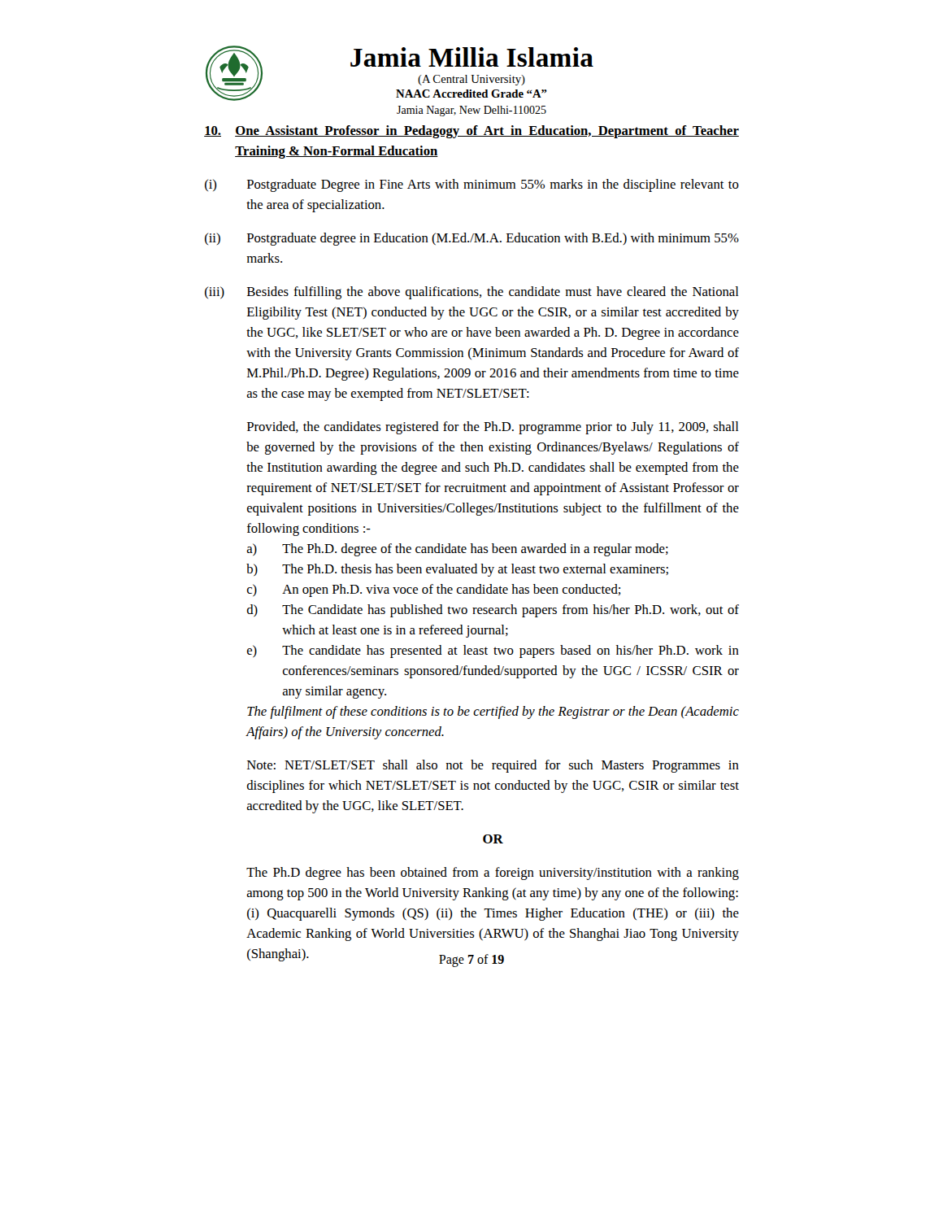Jamia Millia Islamia
(A Central University)
NAAC Accredited Grade “A”
Jamia Nagar, New Delhi-110025
10.
One Assistant Professor in Pedagogy of Art in Education, Department of Teacher Training & Non-Formal Education
(i)
Postgraduate Degree in Fine Arts with minimum 55% marks in the discipline relevant to the area of specialization.
(ii)
Postgraduate degree in Education (M.Ed./M.A. Education with B.Ed.) with minimum 55% marks.
(iii)
Besides fulfilling the above qualifications, the candidate must have cleared the National Eligibility Test (NET) conducted by the UGC or the CSIR, or a similar test accredited by the UGC, like SLET/SET or who are or have been awarded a Ph. D. Degree in accordance with the University Grants Commission (Minimum Standards and Procedure for Award of M.Phil./Ph.D. Degree) Regulations, 2009 or 2016 and their amendments from time to time as the case may be exempted from NET/SLET/SET:
Provided, the candidates registered for the Ph.D. programme prior to July 11, 2009, shall be governed by the provisions of the then existing Ordinances/Byelaws/ Regulations of the Institution awarding the degree and such Ph.D. candidates shall be exempted from the requirement of NET/SLET/SET for recruitment and appointment of Assistant Professor or equivalent positions in Universities/Colleges/Institutions subject to the fulfillment of the following conditions :-
a) The Ph.D. degree of the candidate has been awarded in a regular mode;
b) The Ph.D. thesis has been evaluated by at least two external examiners;
c) An open Ph.D. viva voce of the candidate has been conducted;
d) The Candidate has published two research papers from his/her Ph.D. work, out of which at least one is in a refereed journal;
e) The candidate has presented at least two papers based on his/her Ph.D. work in conferences/seminars sponsored/funded/supported by the UGC / ICSSR/ CSIR or any similar agency.
The fulfilment of these conditions is to be certified by the Registrar or the Dean (Academic Affairs) of the University concerned.
Note: NET/SLET/SET shall also not be required for such Masters Programmes in disciplines for which NET/SLET/SET is not conducted by the UGC, CSIR or similar test accredited by the UGC, like SLET/SET.
OR
The Ph.D degree has been obtained from a foreign university/institution with a ranking among top 500 in the World University Ranking (at any time) by any one of the following: (i) Quacquarelli Symonds (QS) (ii) the Times Higher Education (THE) or (iii) the Academic Ranking of World Universities (ARWU) of the Shanghai Jiao Tong University (Shanghai).
Page 7 of 19